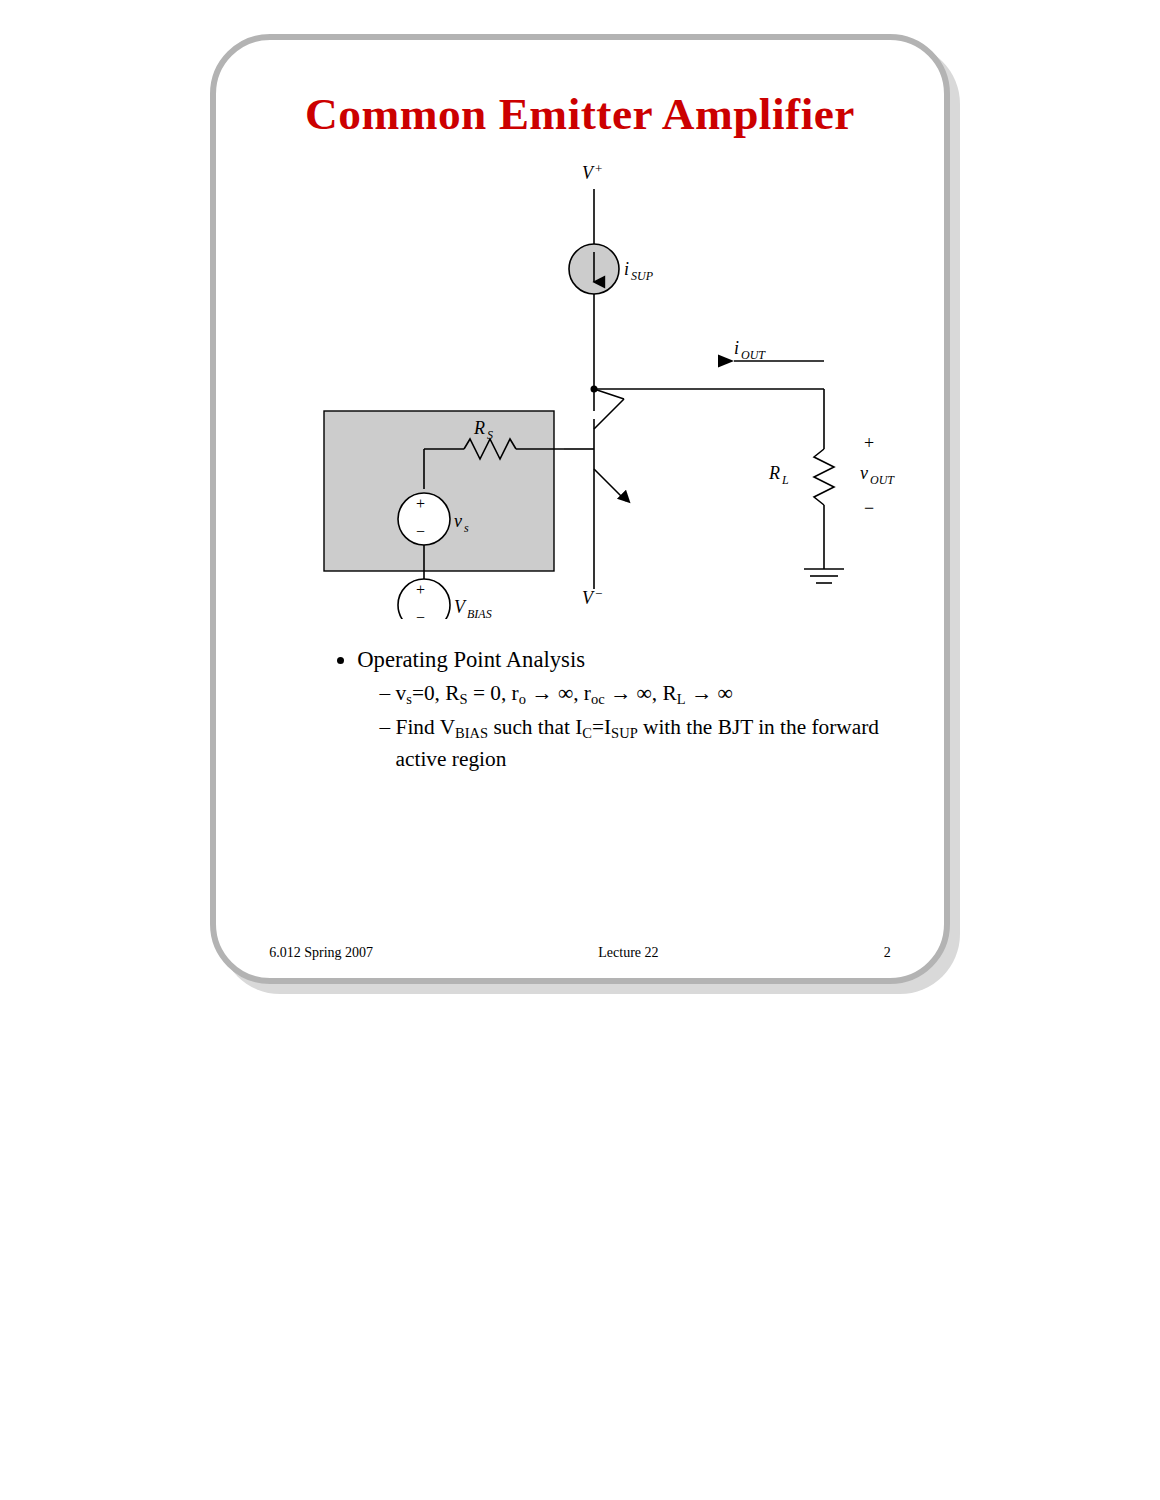Common Emitter Amplifier
+ − + − V + i SUP i OUT R S v s V BIAS R L + v OUT − V −
Operating Point Analysis
vs=0, RS = 0, ro → ∞, roc → ∞, RL → ∞
Find VBIAS such that IC=ISUP with the BJT in the forward active region
6.012 Spring 2007 2
Lecture 22